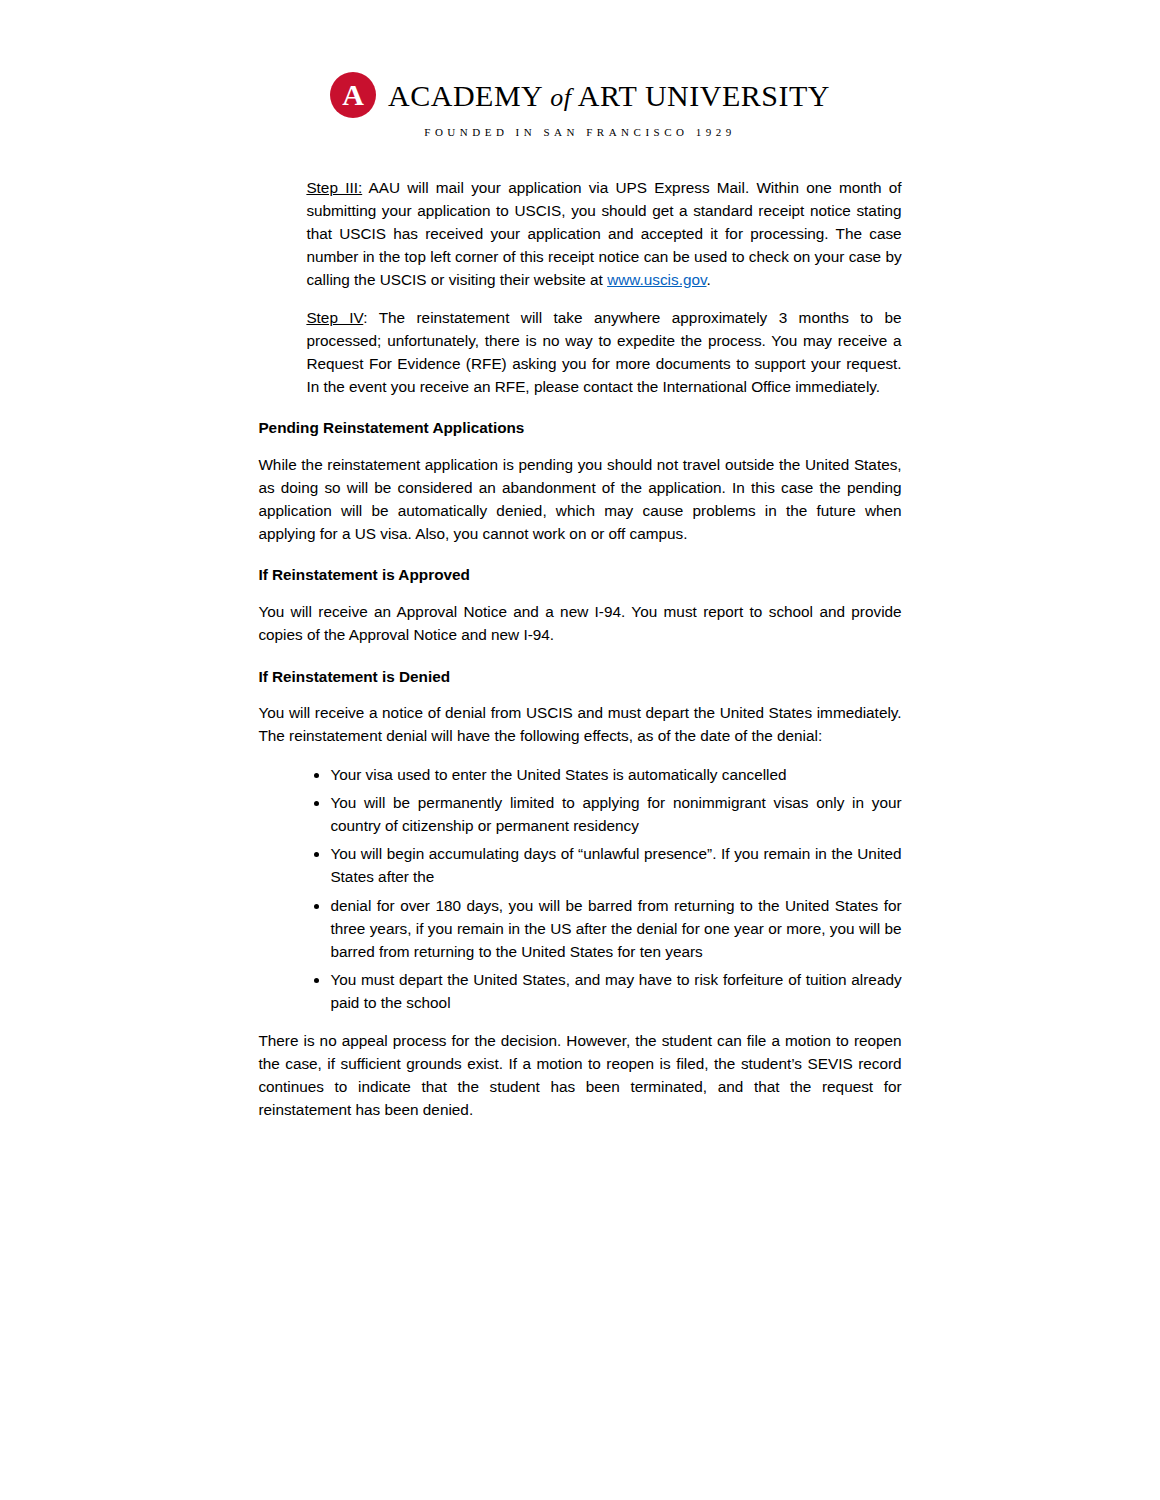A ACADEMY of ART UNIVERSITY
FOUNDED IN SAN FRANCISCO 1929
Step III: AAU will mail your application via UPS Express Mail. Within one month of submitting your application to USCIS, you should get a standard receipt notice stating that USCIS has received your application and accepted it for processing. The case number in the top left corner of this receipt notice can be used to check on your case by calling the USCIS or visiting their website at www.uscis.gov.
Step IV: The reinstatement will take anywhere approximately 3 months to be processed; unfortunately, there is no way to expedite the process. You may receive a Request For Evidence (RFE) asking you for more documents to support your request. In the event you receive an RFE, please contact the International Office immediately.
Pending Reinstatement Applications
While the reinstatement application is pending you should not travel outside the United States, as doing so will be considered an abandonment of the application. In this case the pending application will be automatically denied, which may cause problems in the future when applying for a US visa. Also, you cannot work on or off campus.
If Reinstatement is Approved
You will receive an Approval Notice and a new I-94. You must report to school and provide copies of the Approval Notice and new I-94.
If Reinstatement is Denied
You will receive a notice of denial from USCIS and must depart the United States immediately. The reinstatement denial will have the following effects, as of the date of the denial:
Your visa used to enter the United States is automatically cancelled
You will be permanently limited to applying for nonimmigrant visas only in your country of citizenship or permanent residency
You will begin accumulating days of “unlawful presence”. If you remain in the United States after the
denial for over 180 days, you will be barred from returning to the United States for three years, if you remain in the US after the denial for one year or more, you will be barred from returning to the United States for ten years
You must depart the United States, and may have to risk forfeiture of tuition already paid to the school
There is no appeal process for the decision. However, the student can file a motion to reopen the case, if sufficient grounds exist. If a motion to reopen is filed, the student’s SEVIS record continues to indicate that the student has been terminated, and that the request for reinstatement has been denied.